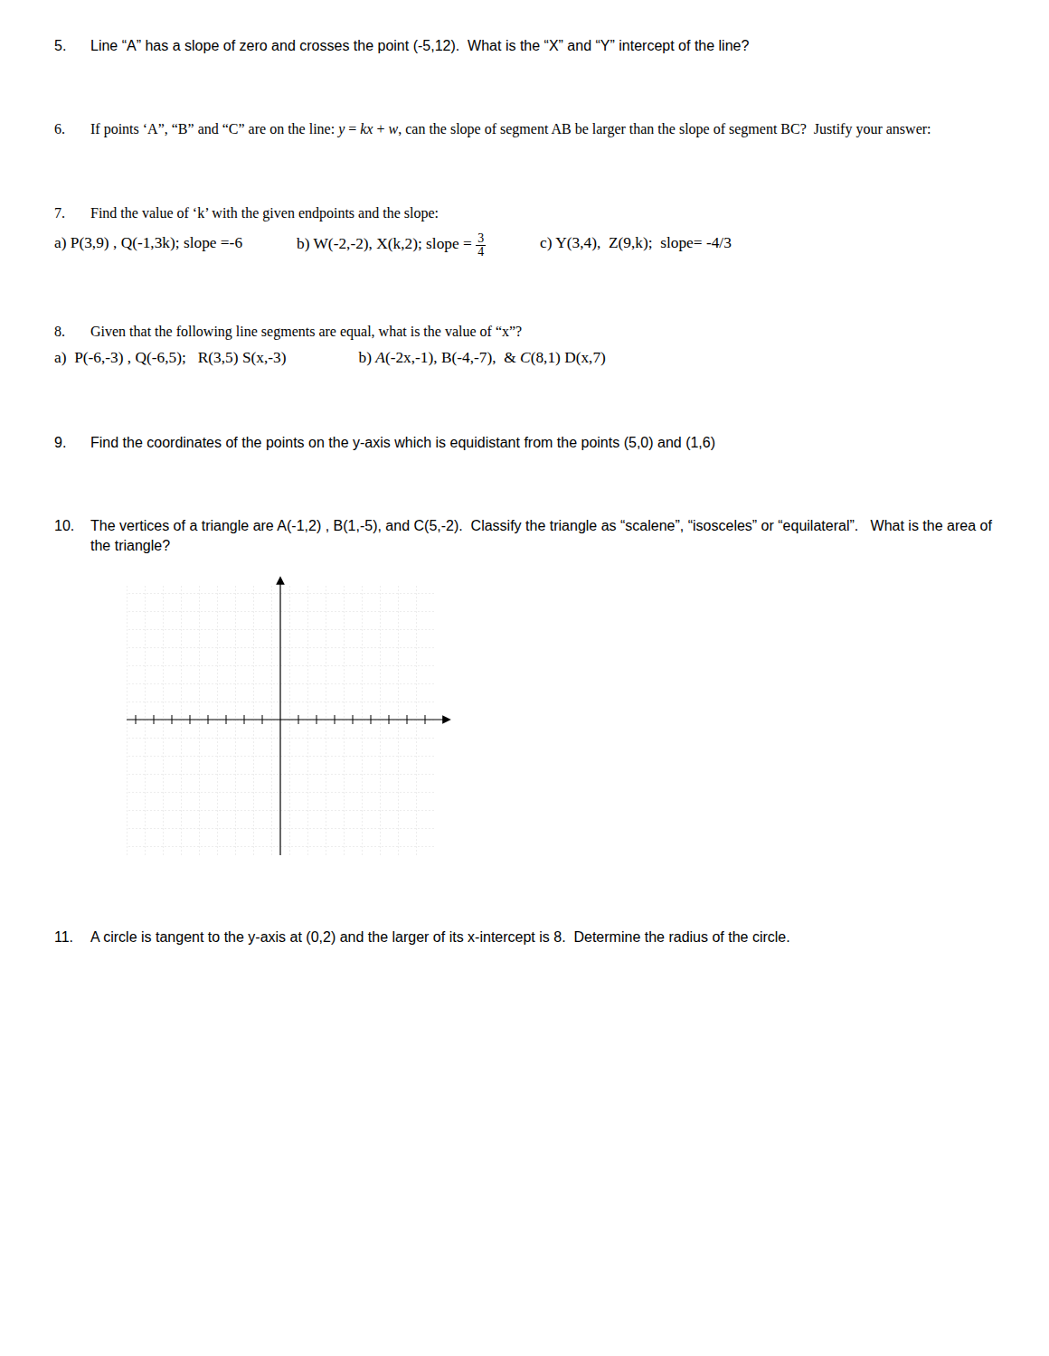5. Line “A” has a slope of zero and crosses the point (-5,12). What is the “X” and “Y” intercept of the line?
6. If points ‘A”, “B” and “C” are on the line: y = kx + w, can the slope of segment AB be larger than the slope of segment BC? Justify your answer:
7. Find the value of ‘k’ with the given endpoints and the slope:
a) P(3,9) , Q(-1,3k); slope =-6
b) W(-2,-2), X(k,2); slope = 34
c) Y(3,4), Z(9,k); slope= -4/3
8. Given that the following line segments are equal, what is the value of “x”?
a) P(-6,-3) , Q(-6,5); R(3,5) S(x,-3)
b) A(-2x,-1), B(-4,-7), & C(8,1) D(x,7)
9. Find the coordinates of the points on the y-axis which is equidistant from the points (5,0) and (1,6)
10. The vertices of a triangle are A(-1,2) , B(1,-5), and C(5,-2). Classify the triangle as “scalene”, “isosceles” or “equilateral”. What is the area of the triangle?
11. A circle is tangent to the y-axis at (0,2) and the larger of its x-intercept is 8. Determine the radius of the circle.